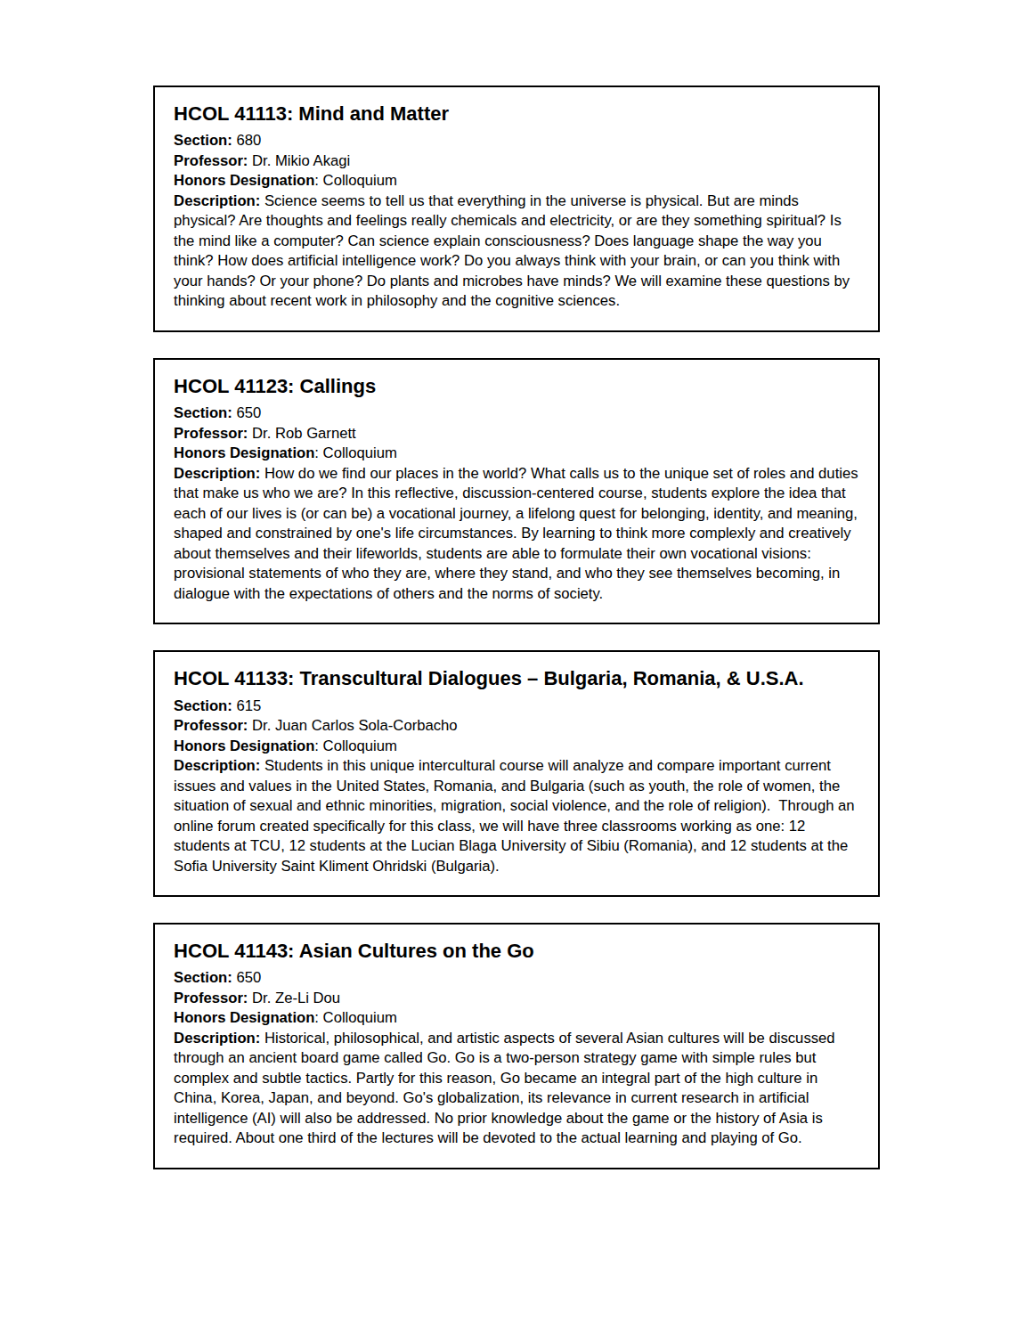HCOL 41113: Mind and Matter
Section: 680
Professor: Dr. Mikio Akagi
Honors Designation: Colloquium
Description: Science seems to tell us that everything in the universe is physical. But are minds physical? Are thoughts and feelings really chemicals and electricity, or are they something spiritual? Is the mind like a computer? Can science explain consciousness? Does language shape the way you think? How does artificial intelligence work? Do you always think with your brain, or can you think with your hands? Or your phone? Do plants and microbes have minds? We will examine these questions by thinking about recent work in philosophy and the cognitive sciences.
HCOL 41123: Callings
Section: 650
Professor: Dr. Rob Garnett
Honors Designation: Colloquium
Description: How do we find our places in the world? What calls us to the unique set of roles and duties that make us who we are? In this reflective, discussion-centered course, students explore the idea that each of our lives is (or can be) a vocational journey, a lifelong quest for belonging, identity, and meaning, shaped and constrained by one's life circumstances. By learning to think more complexly and creatively about themselves and their lifeworlds, students are able to formulate their own vocational visions: provisional statements of who they are, where they stand, and who they see themselves becoming, in dialogue with the expectations of others and the norms of society.
HCOL 41133: Transcultural Dialogues – Bulgaria, Romania, & U.S.A.
Section: 615
Professor: Dr. Juan Carlos Sola-Corbacho
Honors Designation: Colloquium
Description: Students in this unique intercultural course will analyze and compare important current issues and values in the United States, Romania, and Bulgaria (such as youth, the role of women, the situation of sexual and ethnic minorities, migration, social violence, and the role of religion). Through an online forum created specifically for this class, we will have three classrooms working as one: 12 students at TCU, 12 students at the Lucian Blaga University of Sibiu (Romania), and 12 students at the Sofia University Saint Kliment Ohridski (Bulgaria).
HCOL 41143: Asian Cultures on the Go
Section: 650
Professor: Dr. Ze-Li Dou
Honors Designation: Colloquium
Description: Historical, philosophical, and artistic aspects of several Asian cultures will be discussed through an ancient board game called Go. Go is a two-person strategy game with simple rules but complex and subtle tactics. Partly for this reason, Go became an integral part of the high culture in China, Korea, Japan, and beyond. Go's globalization, its relevance in current research in artificial intelligence (AI) will also be addressed. No prior knowledge about the game or the history of Asia is required. About one third of the lectures will be devoted to the actual learning and playing of Go.